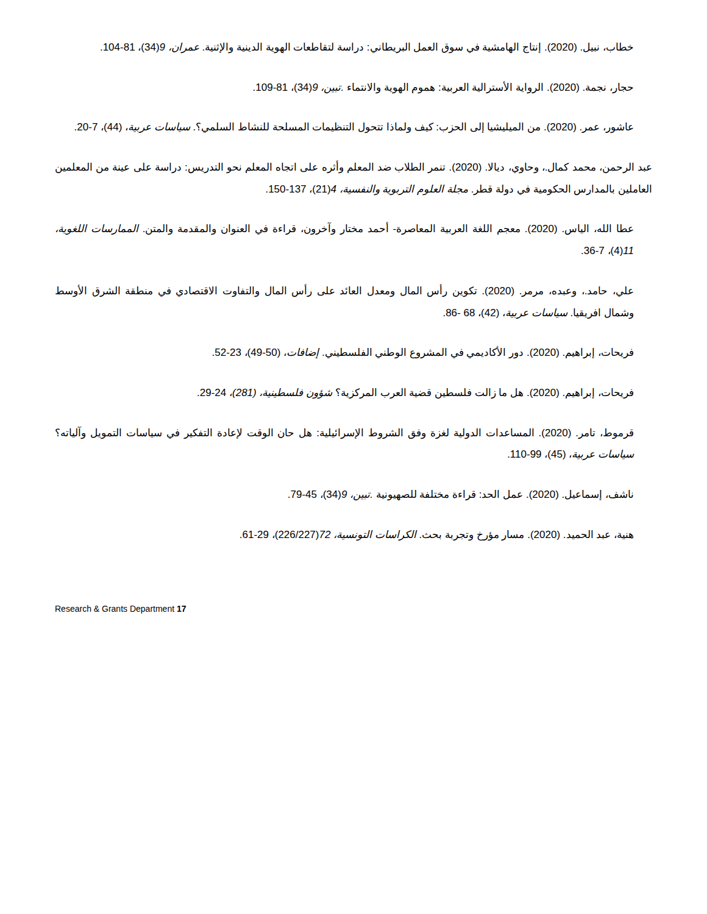خطاب، نبيل. (2020). إنتاج الهامشية في سوق العمل البريطاني: دراسة لتقاطعات الهوية الدينية والإثنية. عمران، 9(34)، 81-104.
حجار، نجمة. (2020). الرواية الأسترالية العربية: هموم الهوية والانتماء .تبين، 9(34)، 81-109.
عاشور، عمر. (2020). من الميليشيا إلى الحزب: كيف ولماذا تتحول التنظيمات المسلحة للنشاط السلمي؟. سياسات عربية، (44)، 7-20.
عبد الرحمن، محمد كمال.، وحاوي، ديالا. (2020). تنمر الطلاب ضد المعلم وأثره على اتجاه المعلم نحو التدريس: دراسة على عينة من المعلمين العاملين بالمدارس الحكومية في دولة قطر. مجلة العلوم التربوية والنفسية، 4(21)، 137-150.
عطا الله، الياس. (2020). معجم اللغة العربية المعاصرة- أحمد مختار وآخرون، قراءة في العنوان والمقدمة والمتن. الممارسات اللغوية، 11(4)، 7-36.
علي، حامد.، وعبده، مرمر. (2020). تكوين رأس المال ومعدل العائد على رأس المال والتفاوت الاقتصادي في منطقة الشرق الأوسط وشمال افريقيا. سياسات عربية، (42)، 68 -86.
فريحات، إبراهيم. (2020). دور الأكاديمي في المشروع الوطني الفلسطيني. إضافات، (50-49)، 23-52.
فريحات، إبراهيم. (2020). هل ما زالت فلسطين قضية العرب المركزية؟ شؤون فلسطينية، (281)، 24-29.
قرموط، تامر. (2020). المساعدات الدولية لغزة وفق الشروط الإسرائيلية: هل حان الوقت لإعادة التفكير في سياسات التمويل وآلياته؟ سياسات عربية، (45)، 99-110.
ناشف، إسماعيل. (2020). عمل الحد: قراءة مختلفة للصهيونية .تبين، 9(34)، 45-79.
هنية، عبد الحميد. (2020). مسار مؤرخ وتجربة بحث. الكراسات التونسية، 72(226/227)، 29-61.
Research & Grants Department 17